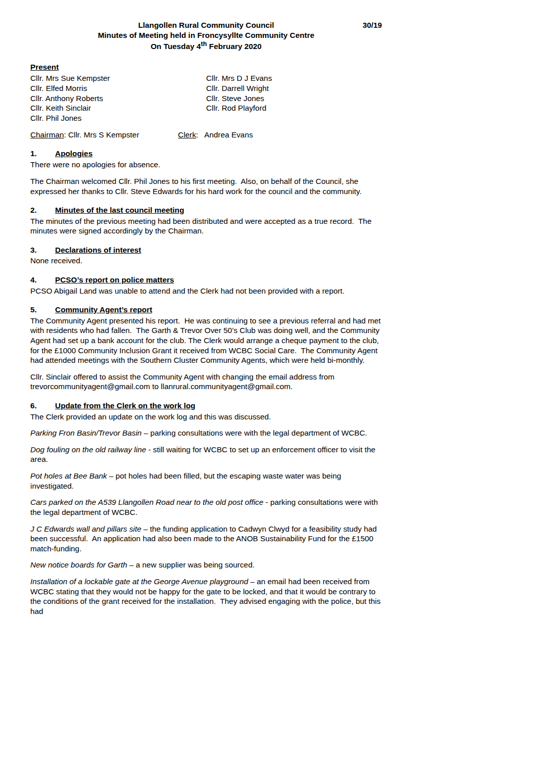Llangollen Rural Community Council30/19 Minutes of Meeting held in Froncysyllte Community Centre On Tuesday 4th February 2020
Present
| Cllr. Mrs Sue Kempster | Cllr. Mrs D J Evans |
| Cllr. Elfed Morris | Cllr. Darrell Wright |
| Cllr. Anthony Roberts | Cllr. Steve Jones |
| Cllr. Keith Sinclair | Cllr. Rod Playford |
| Cllr. Phil Jones | |
| Chairman : Cllr. Mrs S Kempster | Clerk : Andrea Evans |
1. Apologies
There were no apologies for absence.
The Chairman welcomed Cllr. Phil Jones to his first meeting. Also, on behalf of the Council, she expressed her thanks to Cllr. Steve Edwards for his hard work for the council and the community.
2. Minutes of the last council meeting
The minutes of the previous meeting had been distributed and were accepted as a true record. The minutes were signed accordingly by the Chairman.
3. Declarations of interest
None received.
4. PCSO’s report on police matters
PCSO Abigail Land was unable to attend and the Clerk had not been provided with a report.
5. Community Agent’s report
The Community Agent presented his report. He was continuing to see a previous referral and had met with residents who had fallen. The Garth & Trevor Over 50’s Club was doing well, and the Community Agent had set up a bank account for the club. The Clerk would arrange a cheque payment to the club, for the £1000 Community Inclusion Grant it received from WCBC Social Care. The Community Agent had attended meetings with the Southern Cluster Community Agents, which were held bi-monthly.
Cllr. Sinclair offered to assist the Community Agent with changing the email address from trevorcommunityagent@gmail.com to llanrural.communityagent@gmail.com.
6. Update from the Clerk on the work log
The Clerk provided an update on the work log and this was discussed.
Parking Fron Basin/Trevor Basin – parking consultations were with the legal department of WCBC.
Dog fouling on the old railway line - still waiting for WCBC to set up an enforcement officer to visit the area.
Pot holes at Bee Bank – pot holes had been filled, but the escaping waste water was being investigated.
Cars parked on the A539 Llangollen Road near to the old post office - parking consultations were with the legal department of WCBC.
J C Edwards wall and pillars site – the funding application to Cadwyn Clwyd for a feasibility study had been successful. An application had also been made to the ANOB Sustainability Fund for the £1500 match-funding.
New notice boards for Garth – a new supplier was being sourced.
Installation of a lockable gate at the George Avenue playground – an email had been received from WCBC stating that they would not be happy for the gate to be locked, and that it would be contrary to the conditions of the grant received for the installation. They advised engaging with the police, but this had